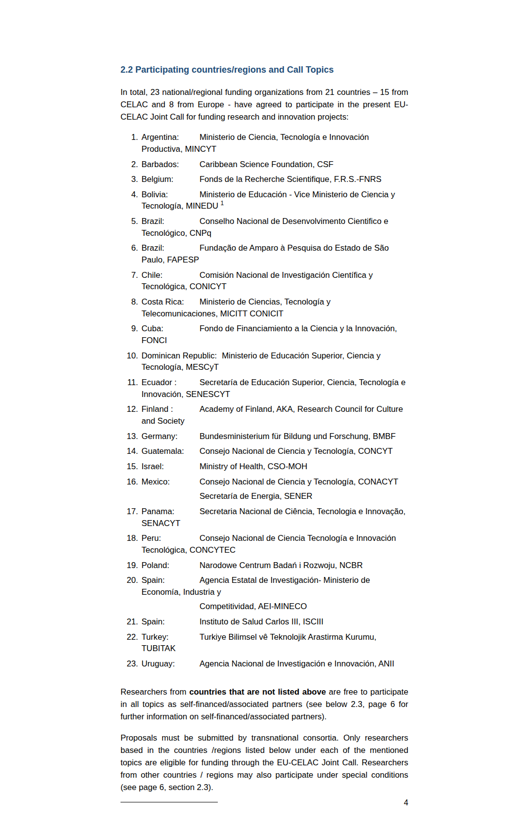2.2 Participating countries/regions and Call Topics
In total, 23 national/regional funding organizations from 21 countries – 15 from CELAC and 8 from Europe - have agreed to participate in the present EU-CELAC Joint Call for funding research and innovation projects:
Argentina: Ministerio de Ciencia, Tecnología e Innovación Productiva, MINCYT
Barbados: Caribbean Science Foundation, CSF
Belgium: Fonds de la Recherche Scientifique, F.R.S.-FNRS
Bolivia: Ministerio de Educación - Vice Ministerio de Ciencia y Tecnología, MINEDU 1
Brazil: Conselho Nacional de Desenvolvimento Cientifico e Tecnológico, CNPq
Brazil: Fundação de Amparo à Pesquisa do Estado de São Paulo, FAPESP
Chile: Comisión Nacional de Investigación Científica y Tecnológica, CONICYT
Costa Rica: Ministerio de Ciencias, Tecnología y Telecomunicaciones, MICITT CONICIT
Cuba: Fondo de Financiamiento a la Ciencia y la Innovación, FONCI
Dominican Republic: Ministerio de Educación Superior, Ciencia y Tecnología, MESCyT
Ecuador : Secretaría de Educación Superior, Ciencia, Tecnología e Innovación, SENESCYT
Finland : Academy of Finland, AKA, Research Council for Culture and Society
Germany: Bundesministerium für Bildung und Forschung, BMBF
Guatemala: Consejo Nacional de Ciencia y Tecnología, CONCYT
Israel: Ministry of Health, CSO-MOH
Mexico: Consejo Nacional de Ciencia y Tecnología, CONACYT Secretaría de Energia, SENER
Panama: Secretaria Nacional de Ciência, Tecnologia e Innovação, SENACYT
Peru: Consejo Nacional de Ciencia Tecnología e Innovación Tecnológica, CONCYTEC
Poland: Narodowe Centrum Badań i Rozwoju, NCBR
Spain: Agencia Estatal de Investigación- Ministerio de Economía, Industria y Competitividad, AEI-MINECO
Spain: Instituto de Salud Carlos III, ISCIII
Turkey: Turkiye Bilimsel vê Teknolojik Arastirma Kurumu, TUBITAK
Uruguay: Agencia Nacional de Investigación e Innovación, ANII
Researchers from countries that are not listed above are free to participate in all topics as self-financed/associated partners (see below 2.3, page 6 for further information on self-financed/associated partners).
Proposals must be submitted by transnational consortia. Only researchers based in the countries /regions listed below under each of the mentioned topics are eligible for funding through the EU-CELAC Joint Call. Researchers from other countries / regions may also participate under special conditions (see page 6, section 2.3).
4